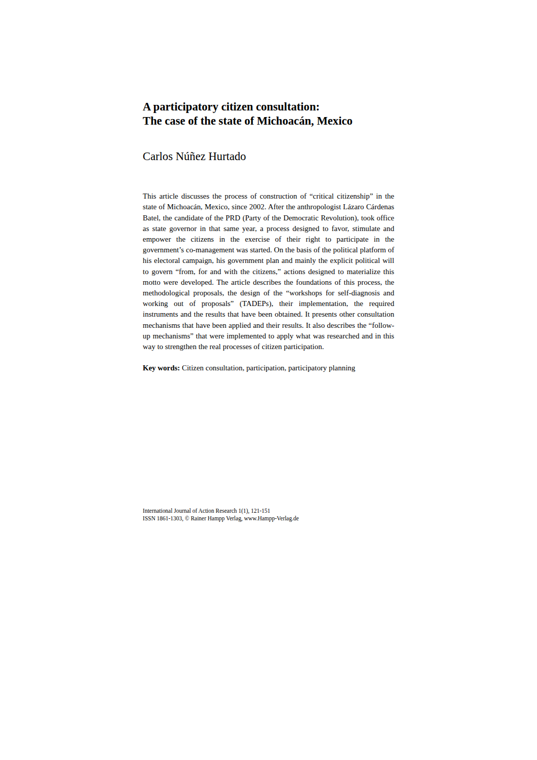A participatory citizen consultation:
The case of the state of Michoacán, Mexico
Carlos Núñez Hurtado
This article discusses the process of construction of “critical citizenship” in the state of Michoacán, Mexico, since 2002. After the anthropologist Lázaro Cárdenas Batel, the candidate of the PRD (Party of the Democratic Revolution), took office as state governor in that same year, a process designed to favor, stimulate and empower the citizens in the exercise of their right to participate in the government’s co-management was started. On the basis of the political platform of his electoral campaign, his government plan and mainly the explicit political will to govern “from, for and with the citizens,” actions designed to materialize this motto were developed. The article describes the foundations of this process, the methodological proposals, the design of the “workshops for self-diagnosis and working out of proposals” (TADEPs), their implementation, the required instruments and the results that have been obtained. It presents other consultation mechanisms that have been applied and their results. It also describes the “follow-up mechanisms” that were implemented to apply what was researched and in this way to strengthen the real processes of citizen participation.
Key words: Citizen consultation, participation, participatory planning
International Journal of Action Research 1(1), 121-151
ISSN 1861-1303, © Rainer Hampp Verlag, www.Hampp-Verlag.de